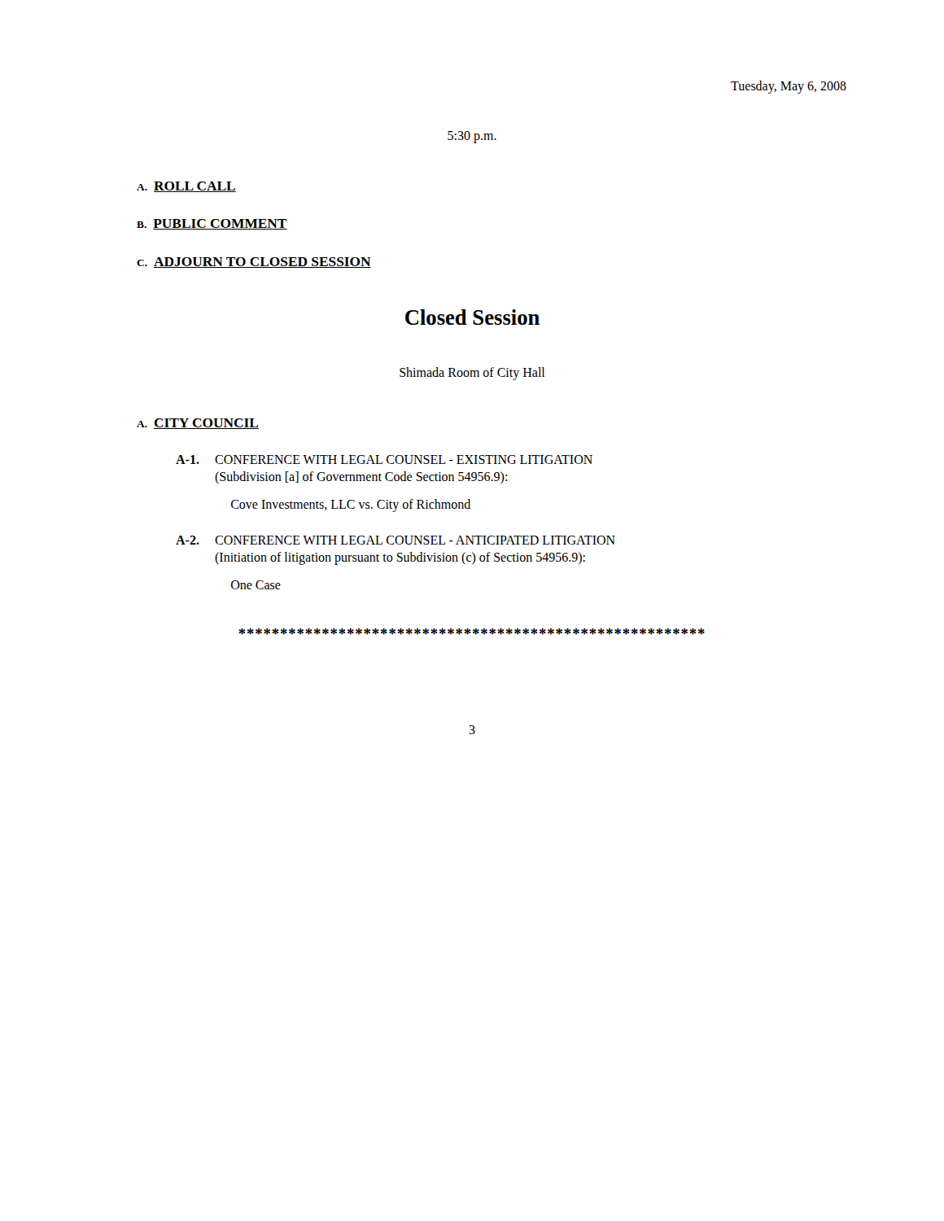Tuesday, May 6, 2008
5:30 p.m.
A. ROLL CALL
B. PUBLIC COMMENT
C. ADJOURN TO CLOSED SESSION
Closed Session
Shimada Room of City Hall
A. CITY COUNCIL
A-1. CONFERENCE WITH LEGAL COUNSEL - EXISTING LITIGATION
(Subdivision [a] of Government Code Section 54956.9):
Cove Investments, LLC vs. City of Richmond
A-2. CONFERENCE WITH LEGAL COUNSEL - ANTICIPATED LITIGATION
(Initiation of litigation pursuant to Subdivision (c) of Section 54956.9):
One Case
********************************************************
3